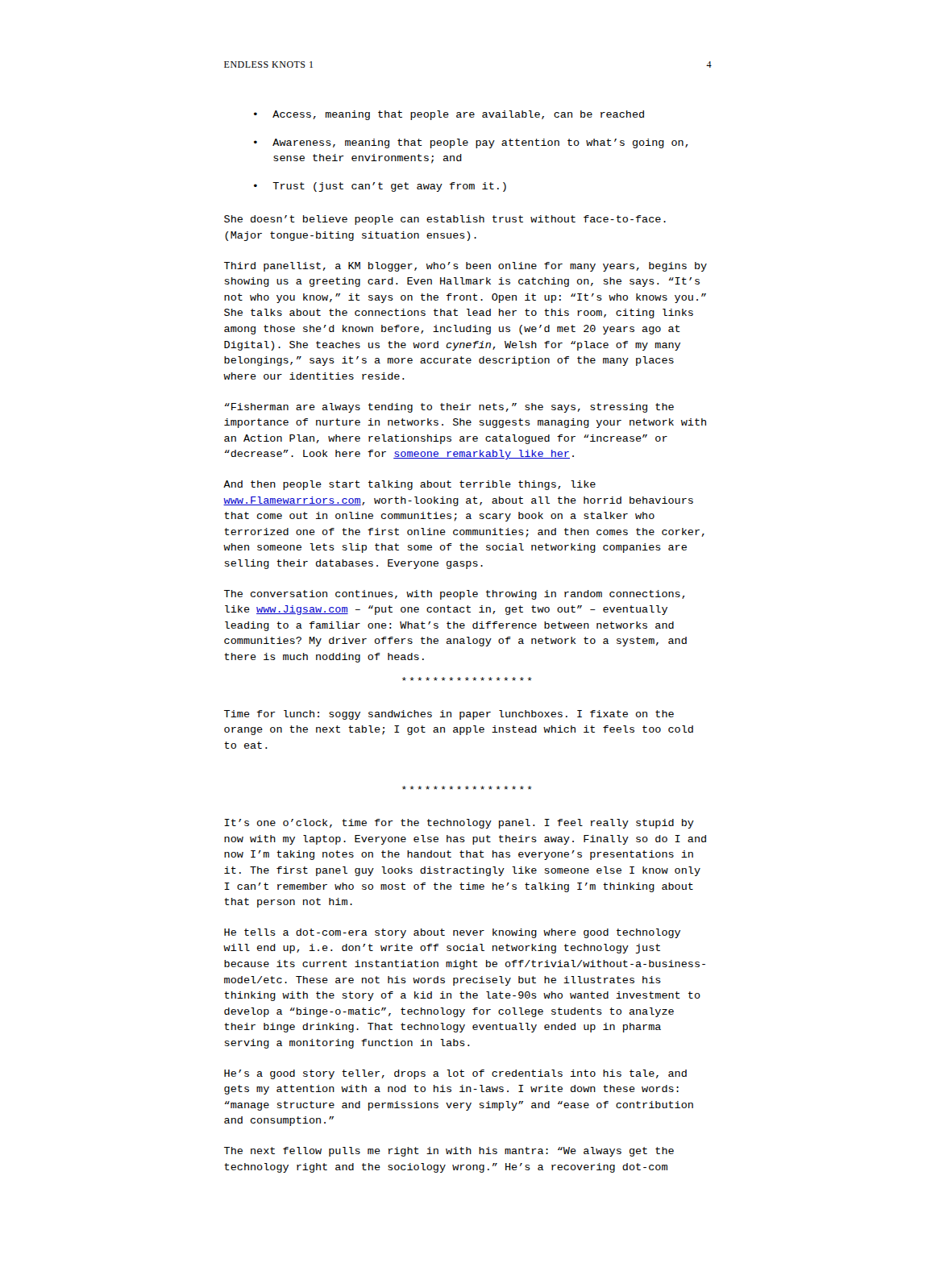Endless Knots 1 4
Access, meaning that people are available, can be reached
Awareness, meaning that people pay attention to what’s going on, sense their environments; and
Trust (just can’t get away from it.)
She doesn’t believe people can establish trust without face-to-face. (Major tongue-biting situation ensues).
Third panellist, a KM blogger, who’s been online for many years, begins by showing us a greeting card. Even Hallmark is catching on, she says. “It’s not who you know,” it says on the front. Open it up: “It’s who knows you.” She talks about the connections that lead her to this room, citing links among those she’d known before, including us (we’d met 20 years ago at Digital). She teaches us the word cynefin, Welsh for “place of my many belongings,” says it’s a more accurate description of the many places where our identities reside.
“Fisherman are always tending to their nets,” she says, stressing the importance of nurture in networks. She suggests managing your network with an Action Plan, where relationships are catalogued for “increase” or “decrease”. Look here for someone remarkably like her.
And then people start talking about terrible things, like www.Flamewarriors.com, worth-looking at, about all the horrid behaviours that come out in online communities; a scary book on a stalker who terrorized one of the first online communities; and then comes the corker, when someone lets slip that some of the social networking companies are selling their databases. Everyone gasps.
The conversation continues, with people throwing in random connections, like www.Jigsaw.com – “put one contact in, get two out” – eventually leading to a familiar one: What’s the difference between networks and communities? My driver offers the analogy of a network to a system, and there is much nodding of heads.
*****************
Time for lunch: soggy sandwiches in paper lunchboxes. I fixate on the orange on the next table; I got an apple instead which it feels too cold to eat.
*****************
It’s one o’clock, time for the technology panel. I feel really stupid by now with my laptop. Everyone else has put theirs away. Finally so do I and now I’m taking notes on the handout that has everyone’s presentations in it. The first panel guy looks distractingly like someone else I know only I can’t remember who so most of the time he’s talking I’m thinking about that person not him.
He tells a dot-com-era story about never knowing where good technology will end up, i.e. don’t write off social networking technology just because its current instantiation might be off/trivial/without-a-business-model/etc. These are not his words precisely but he illustrates his thinking with the story of a kid in the late-90s who wanted investment to develop a “binge-o-matic”, technology for college students to analyze their binge drinking. That technology eventually ended up in pharma serving a monitoring function in labs.
He’s a good story teller, drops a lot of credentials into his tale, and gets my attention with a nod to his in-laws. I write down these words: “manage structure and permissions very simply” and “ease of contribution and consumption.”
The next fellow pulls me right in with his mantra: “We always get the technology right and the sociology wrong.” He’s a recovering dot-com